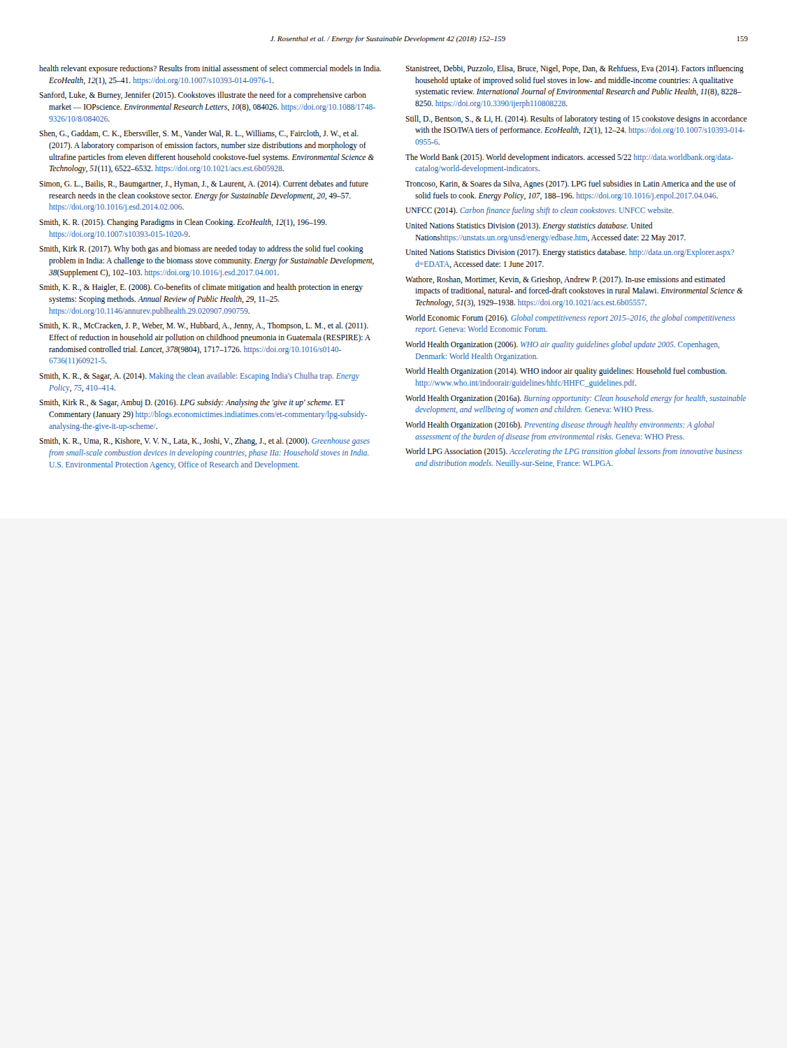J. Rosenthal et al. / Energy for Sustainable Development 42 (2018) 152–159
159
health relevant exposure reductions? Results from initial assessment of select commercial models in India. EcoHealth, 12(1), 25–41. https://doi.org/10.1007/s10393-014-0976-1.
Sanford, Luke, & Burney, Jennifer (2015). Cookstoves illustrate the need for a comprehensive carbon market — IOPscience. Environmental Research Letters, 10(8), 084026. https://doi.org/10.1088/1748-9326/10/8/084026.
Shen, G., Gaddam, C. K., Ebersviller, S. M., Vander Wal, R. L., Williams, C., Faircloth, J. W., et al. (2017). A laboratory comparison of emission factors, number size distributions and morphology of ultrafine particles from eleven different household cookstove-fuel systems. Environmental Science & Technology, 51(11), 6522–6532. https://doi.org/10.1021/acs.est.6b05928.
Simon, G. L., Bailis, R., Baumgartner, J., Hyman, J., & Laurent, A. (2014). Current debates and future research needs in the clean cookstove sector. Energy for Sustainable Development, 20, 49–57. https://doi.org/10.1016/j.esd.2014.02.006.
Smith, K. R. (2015). Changing Paradigms in Clean Cooking. EcoHealth, 12(1), 196–199. https://doi.org/10.1007/s10393-015-1020-9.
Smith, Kirk R. (2017). Why both gas and biomass are needed today to address the solid fuel cooking problem in India: A challenge to the biomass stove community. Energy for Sustainable Development, 38(Supplement C), 102–103. https://doi.org/10.1016/j.esd.2017.04.001.
Smith, K. R., & Haigler, E. (2008). Co-benefits of climate mitigation and health protection in energy systems: Scoping methods. Annual Review of Public Health, 29, 11–25. https://doi.org/10.1146/annurev.publhealth.29.020907.090759.
Smith, K. R., McCracken, J. P., Weber, M. W., Hubbard, A., Jenny, A., Thompson, L. M., et al. (2011). Effect of reduction in household air pollution on childhood pneumonia in Guatemala (RESPIRE): A randomised controlled trial. Lancet, 378(9804), 1717–1726. https://doi.org/10.1016/s0140-6736(11)60921-5.
Smith, K. R., & Sagar, A. (2014). Making the clean available: Escaping India's Chulha trap. Energy Policy, 75, 410–414.
Smith, Kirk R., & Sagar, Ambuj D. (2016). LPG subsidy: Analysing the 'give it up' scheme. ET Commentary (January 29) http://blogs.economictimes.indiatimes.com/et-commentary/lpg-subsidy-analysing-the-give-it-up-scheme/.
Smith, K. R., Uma, R., Kishore, V. V. N., Lata, K., Joshi, V., Zhang, J., et al. (2000). Greenhouse gases from small-scale combustion devices in developing countries, phase IIa: Household stoves in India. U.S. Environmental Protection Agency, Office of Research and Development.
Stanistreet, Debbi, Puzzolo, Elisa, Bruce, Nigel, Pope, Dan, & Rehfuess, Eva (2014). Factors influencing household uptake of improved solid fuel stoves in low- and middle-income countries: A qualitative systematic review. International Journal of Environmental Research and Public Health, 11(8), 8228–8250. https://doi.org/10.3390/ijerph110808228.
Still, D., Bentson, S., & Li, H. (2014). Results of laboratory testing of 15 cookstove designs in accordance with the ISO/IWA tiers of performance. EcoHealth, 12(1), 12–24. https://doi.org/10.1007/s10393-014-0955-6.
The World Bank (2015). World development indicators. accessed 5/22 http://data.worldbank.org/data-catalog/world-development-indicators.
Troncoso, Karin, & Soares da Silva, Agnes (2017). LPG fuel subsidies in Latin America and the use of solid fuels to cook. Energy Policy, 107, 188–196. https://doi.org/10.1016/j.enpol.2017.04.046.
UNFCC (2014). Carbon finance fueling shift to clean cookstoves. UNFCC website.
United Nations Statistics Division (2013). Energy statistics database. United Nationshttps://unstats.un.org/unsd/energy/edbase.htm, Accessed date: 22 May 2017.
United Nations Statistics Division (2017). Energy statistics database. http://data.un.org/Explorer.aspx?d=EDATA, Accessed date: 1 June 2017.
Wathore, Roshan, Mortimer, Kevin, & Grieshop, Andrew P. (2017). In-use emissions and estimated impacts of traditional, natural- and forced-draft cookstoves in rural Malawi. Environmental Science & Technology, 51(3), 1929–1938. https://doi.org/10.1021/acs.est.6b05557.
World Economic Forum (2016). Global competitiveness report 2015–2016, the global competitiveness report. Geneva: World Economic Forum.
World Health Organization (2006). WHO air quality guidelines global update 2005. Copenhagen, Denmark: World Health Organization.
World Health Organization (2014). WHO indoor air quality guidelines: Household fuel combustion. http://www.who.int/indoorair/guidelines/hhfc/HHFC_guidelines.pdf.
World Health Organization (2016a). Burning opportunity: Clean household energy for health, sustainable development, and wellbeing of women and children. Geneva: WHO Press.
World Health Organization (2016b). Preventing disease through healthy environments: A global assessment of the burden of disease from environmental risks. Geneva: WHO Press.
World LPG Association (2015). Accelerating the LPG transition global lessons from innovative business and distribution models. Neuilly-sur-Seine, France: WLPGA.